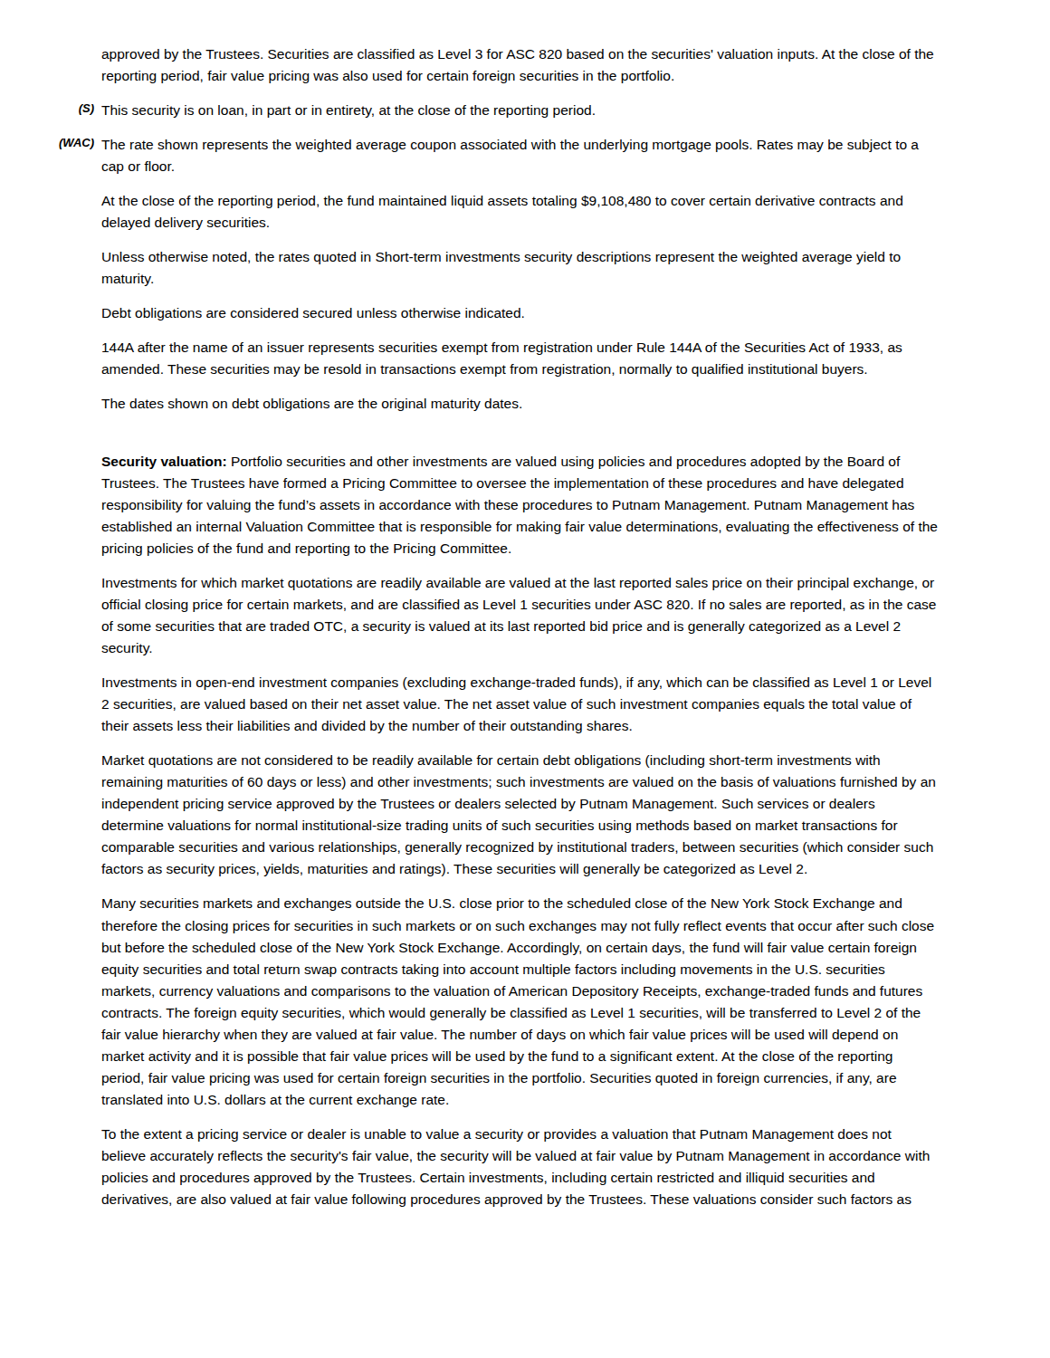approved by the Trustees. Securities are classified as Level 3 for ASC 820 based on the securities' valuation inputs. At the close of the reporting period, fair value pricing was also used for certain foreign securities in the portfolio.
(S)
This security is on loan, in part or in entirety, at the close of the reporting period.
(WAC)
The rate shown represents the weighted average coupon associated with the underlying mortgage pools. Rates may be subject to a cap or floor.
At the close of the reporting period, the fund maintained liquid assets totaling $9,108,480 to cover certain derivative contracts and delayed delivery securities.
Unless otherwise noted, the rates quoted in Short-term investments security descriptions represent the weighted average yield to maturity.
Debt obligations are considered secured unless otherwise indicated.
144A after the name of an issuer represents securities exempt from registration under Rule 144A of the Securities Act of 1933, as amended. These securities may be resold in transactions exempt from registration, normally to qualified institutional buyers.
The dates shown on debt obligations are the original maturity dates.
Security valuation: Portfolio securities and other investments are valued using policies and procedures adopted by the Board of Trustees. The Trustees have formed a Pricing Committee to oversee the implementation of these procedures and have delegated responsibility for valuing the fund’s assets in accordance with these procedures to Putnam Management. Putnam Management has established an internal Valuation Committee that is responsible for making fair value determinations, evaluating the effectiveness of the pricing policies of the fund and reporting to the Pricing Committee.
Investments for which market quotations are readily available are valued at the last reported sales price on their principal exchange, or official closing price for certain markets, and are classified as Level 1 securities under ASC 820. If no sales are reported, as in the case of some securities that are traded OTC, a security is valued at its last reported bid price and is generally categorized as a Level 2 security.
Investments in open-end investment companies (excluding exchange-traded funds), if any, which can be classified as Level 1 or Level 2 securities, are valued based on their net asset value. The net asset value of such investment companies equals the total value of their assets less their liabilities and divided by the number of their outstanding shares.
Market quotations are not considered to be readily available for certain debt obligations (including short-term investments with remaining maturities of 60 days or less) and other investments; such investments are valued on the basis of valuations furnished by an independent pricing service approved by the Trustees or dealers selected by Putnam Management. Such services or dealers determine valuations for normal institutional-size trading units of such securities using methods based on market transactions for comparable securities and various relationships, generally recognized by institutional traders, between securities (which consider such factors as security prices, yields, maturities and ratings). These securities will generally be categorized as Level 2.
Many securities markets and exchanges outside the U.S. close prior to the scheduled close of the New York Stock Exchange and therefore the closing prices for securities in such markets or on such exchanges may not fully reflect events that occur after such close but before the scheduled close of the New York Stock Exchange. Accordingly, on certain days, the fund will fair value certain foreign equity securities and total return swap contracts taking into account multiple factors including movements in the U.S. securities markets, currency valuations and comparisons to the valuation of American Depository Receipts, exchange-traded funds and futures contracts. The foreign equity securities, which would generally be classified as Level 1 securities, will be transferred to Level 2 of the fair value hierarchy when they are valued at fair value. The number of days on which fair value prices will be used will depend on market activity and it is possible that fair value prices will be used by the fund to a significant extent. At the close of the reporting period, fair value pricing was used for certain foreign securities in the portfolio. Securities quoted in foreign currencies, if any, are translated into U.S. dollars at the current exchange rate.
To the extent a pricing service or dealer is unable to value a security or provides a valuation that Putnam Management does not believe accurately reflects the security's fair value, the security will be valued at fair value by Putnam Management in accordance with policies and procedures approved by the Trustees. Certain investments, including certain restricted and illiquid securities and derivatives, are also valued at fair value following procedures approved by the Trustees. These valuations consider such factors as